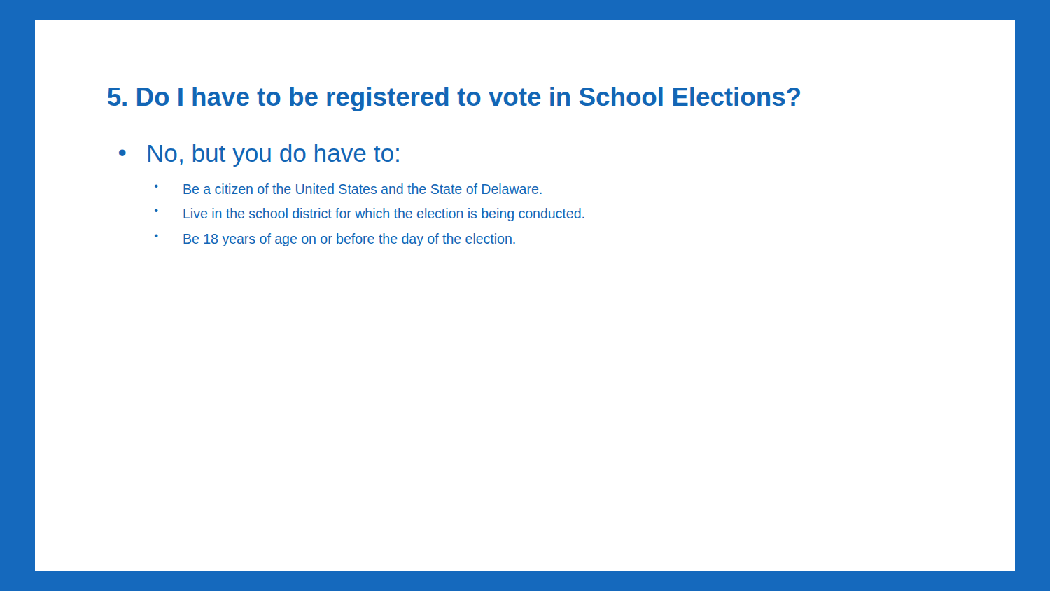5. Do I have to be registered to vote in School Elections?
No, but you do have to:
Be a citizen of the United States and the State of Delaware.
Live in the school district for which the election is being conducted.
Be 18 years of age on or before the day of the election.